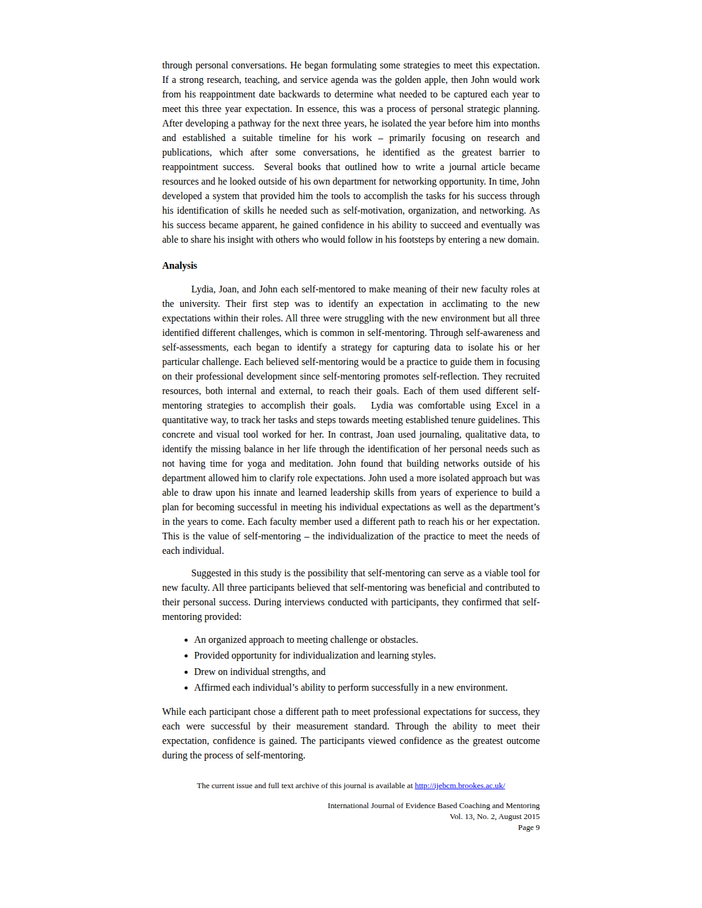through personal conversations. He began formulating some strategies to meet this expectation. If a strong research, teaching, and service agenda was the golden apple, then John would work from his reappointment date backwards to determine what needed to be captured each year to meet this three year expectation. In essence, this was a process of personal strategic planning. After developing a pathway for the next three years, he isolated the year before him into months and established a suitable timeline for his work – primarily focusing on research and publications, which after some conversations, he identified as the greatest barrier to reappointment success. Several books that outlined how to write a journal article became resources and he looked outside of his own department for networking opportunity. In time, John developed a system that provided him the tools to accomplish the tasks for his success through his identification of skills he needed such as self-motivation, organization, and networking. As his success became apparent, he gained confidence in his ability to succeed and eventually was able to share his insight with others who would follow in his footsteps by entering a new domain.
Analysis
Lydia, Joan, and John each self-mentored to make meaning of their new faculty roles at the university. Their first step was to identify an expectation in acclimating to the new expectations within their roles. All three were struggling with the new environment but all three identified different challenges, which is common in self-mentoring. Through self-awareness and self-assessments, each began to identify a strategy for capturing data to isolate his or her particular challenge. Each believed self-mentoring would be a practice to guide them in focusing on their professional development since self-mentoring promotes self-reflection. They recruited resources, both internal and external, to reach their goals. Each of them used different self-mentoring strategies to accomplish their goals. Lydia was comfortable using Excel in a quantitative way, to track her tasks and steps towards meeting established tenure guidelines. This concrete and visual tool worked for her. In contrast, Joan used journaling, qualitative data, to identify the missing balance in her life through the identification of her personal needs such as not having time for yoga and meditation. John found that building networks outside of his department allowed him to clarify role expectations. John used a more isolated approach but was able to draw upon his innate and learned leadership skills from years of experience to build a plan for becoming successful in meeting his individual expectations as well as the department’s in the years to come. Each faculty member used a different path to reach his or her expectation. This is the value of self-mentoring – the individualization of the practice to meet the needs of each individual.
Suggested in this study is the possibility that self-mentoring can serve as a viable tool for new faculty. All three participants believed that self-mentoring was beneficial and contributed to their personal success. During interviews conducted with participants, they confirmed that self-mentoring provided:
An organized approach to meeting challenge or obstacles.
Provided opportunity for individualization and learning styles.
Drew on individual strengths, and
Affirmed each individual’s ability to perform successfully in a new environment.
While each participant chose a different path to meet professional expectations for success, they each were successful by their measurement standard. Through the ability to meet their expectation, confidence is gained. The participants viewed confidence as the greatest outcome during the process of self-mentoring.
The current issue and full text archive of this journal is available at http://ijebcm.brookes.ac.uk/
International Journal of Evidence Based Coaching and Mentoring
Vol. 13, No. 2, August 2015
Page 9